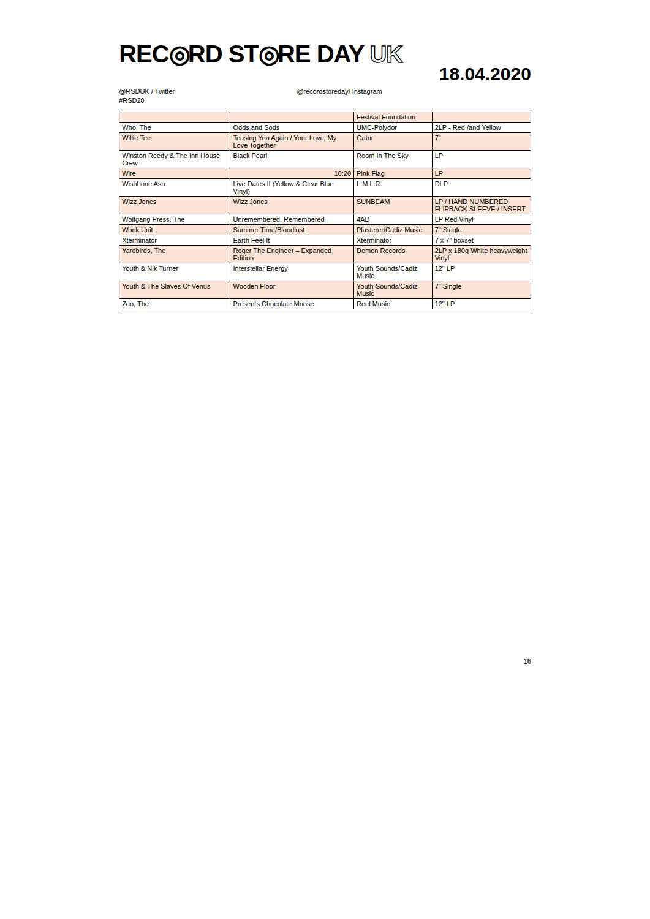REC◎RD ST◎RE DAY UK
18.04.2020
@RSDUK / Twitter@recordstoreday/ Instagram
#RSD20
| | | Festival Foundation | |
| Who, The | Odds and Sods | UMC-Polydor | 2LP - Red /and Yellow |
| Willie Tee | Teasing You Again / Your Love, My Love Together | Gatur | 7" |
| Winston Reedy & The Inn House Crew | Black Pearl | Room In The Sky | LP |
| Wire | 10:20 | Pink Flag | LP |
| Wishbone Ash | Live Dates II (Yellow & Clear Blue Vinyl) | L.M.L.R. | DLP |
| Wizz Jones | Wizz Jones | SUNBEAM | LP / HAND NUMBERED FLIPBACK SLEEVE / INSERT |
| Wolfgang Press, The | Unremembered, Remembered | 4AD | LP Red Vinyl |
| Wonk Unit | Summer Time/Bloodlust | Plasterer/Cadiz Music | 7" Single |
| Xterminator | Earth Feel It | Xterminator | 7 x 7" boxset |
| Yardbirds, The | Roger The Engineer – Expanded Edition | Demon Records | 2LP x 180g White heavyweight Vinyl |
| Youth & Nik Turner | Interstellar Energy | Youth Sounds/Cadiz Music | 12" LP |
| Youth & The Slaves Of Venus | Wooden Floor | Youth Sounds/Cadiz Music | 7" Single |
| Zoo, The | Presents Chocolate Moose | Reel Music | 12" LP |
16